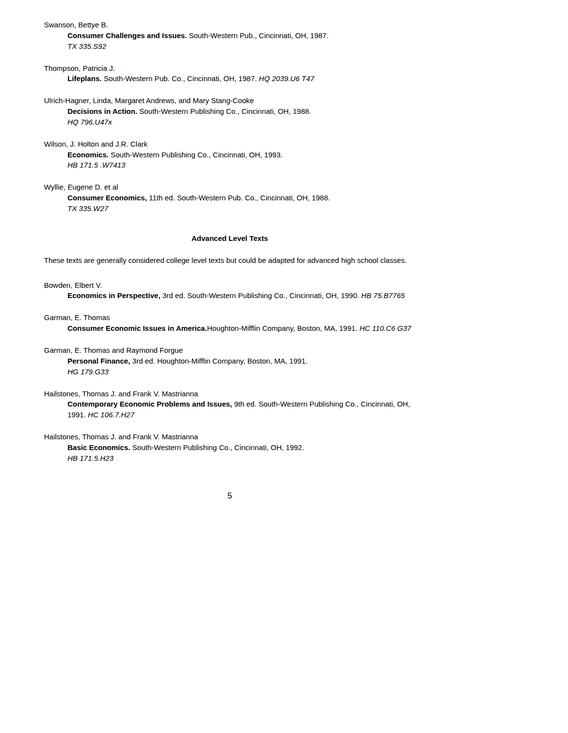Swanson, Bettye B.
Consumer Challenges and Issues. South-Western Pub., Cincinnati, OH, 1987.
TX 335.S92
Thompson, Patricia J.
Lifeplans. South-Western Pub. Co., Cincinnati, OH, 1987. HQ 2039.U6 T47
Ulrich-Hagner, Linda, Margaret Andrews, and Mary Stang-Cooke
Decisions in Action. South-Western Publishing Co., Cincinnati, OH, 1988.
HQ 796.U47x
Wilson, J. Holton and J.R. Clark
Economics. South-Western Publishing Co., Cincinnati, OH, 1993.
HB 171.5 .W7413
Wyllie, Eugene D. et al
Consumer Economics, 11th ed. South-Western Pub. Co., Cincinnati, OH, 1988.
TX 335.W27
Advanced Level Texts
These texts are generally considered college level texts but could be adapted for advanced high school classes.
Bowden, Elbert V.
Economics in Perspective, 3rd ed. South-Western Publishing Co., Cincinnati, OH, 1990. HB 75.B7765
Garman, E. Thomas
Consumer Economic Issues in America. Houghton-Mifflin Company, Boston, MA, 1991. HC 110.C6 G37
Garman, E. Thomas and Raymond Forgue
Personal Finance, 3rd ed. Houghton-Mifflin Company, Boston, MA, 1991.
HG 179.G33
Hailstones, Thomas J. and Frank V. Mastrianna
Contemporary Economic Problems and Issues, 9th ed. South-Western Publishing Co., Cincinnati, OH, 1991. HC 106.7.H27
Hailstones, Thomas J. and Frank V. Mastrianna
Basic Economics. South-Western Publishing Co., Cincinnati, OH, 1992.
HB 171.5.H23
5